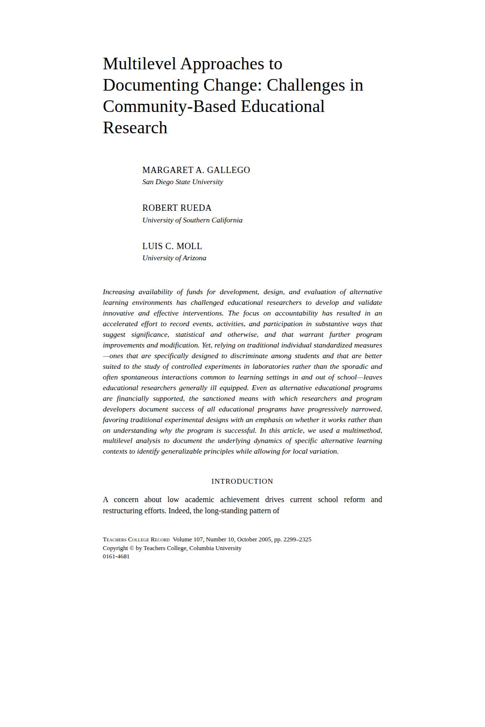Multilevel Approaches to Documenting Change: Challenges in Community-Based Educational Research
MARGARET A. GALLEGO
San Diego State University
ROBERT RUEDA
University of Southern California
LUIS C. MOLL
University of Arizona
Increasing availability of funds for development, design, and evaluation of alternative learning environments has challenged educational researchers to develop and validate innovative and effective interventions. The focus on accountability has resulted in an accelerated effort to record events, activities, and participation in substantive ways that suggest significance, statistical and otherwise, and that warrant further program improvements and modification. Yet, relying on traditional individual standardized measures—ones that are specifically designed to discriminate among students and that are better suited to the study of controlled experiments in laboratories rather than the sporadic and often spontaneous interactions common to learning settings in and out of school—leaves educational researchers generally ill equipped. Even as alternative educational programs are financially supported, the sanctioned means with which researchers and program developers document success of all educational programs have progressively narrowed, favoring traditional experimental designs with an emphasis on whether it works rather than on understanding why the program is successful. In this article, we used a multimethod, multilevel analysis to document the underlying dynamics of specific alternative learning contexts to identify generalizable principles while allowing for local variation.
INTRODUCTION
A concern about low academic achievement drives current school reform and restructuring efforts. Indeed, the long-standing pattern of
Teachers College Record Volume 107, Number 10, October 2005, pp. 2299–2325
Copyright © by Teachers College, Columbia University
0161-4681